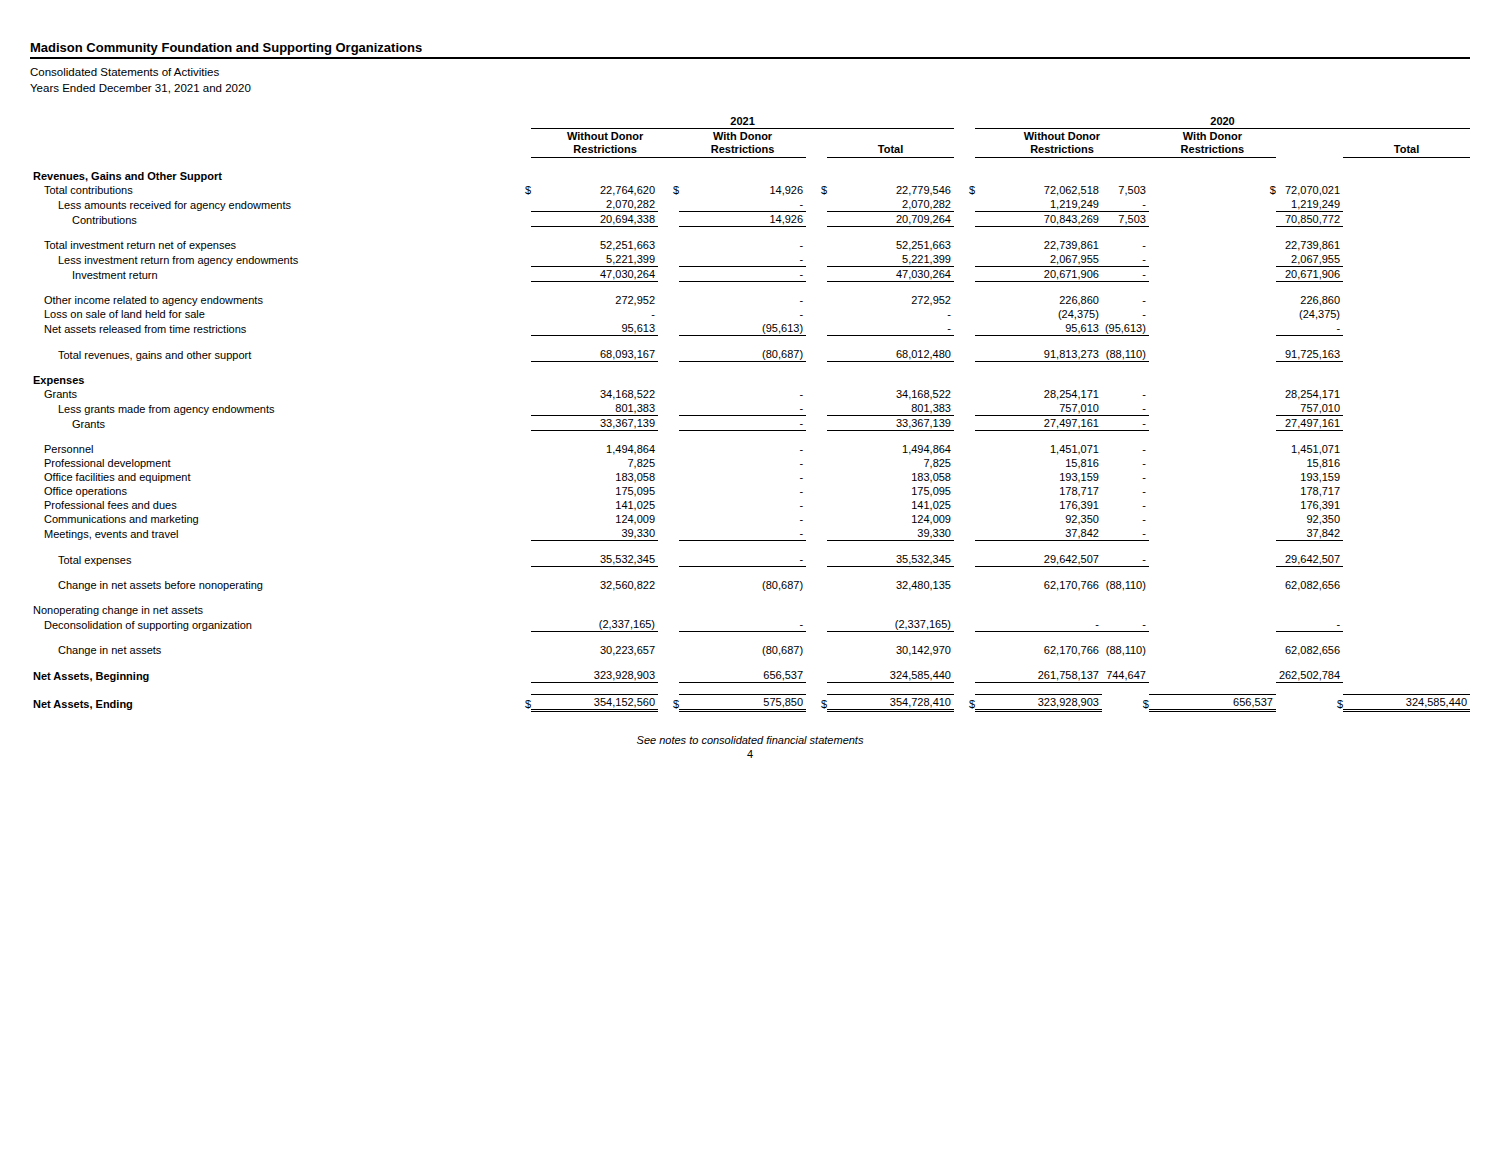Madison Community Foundation and Supporting Organizations
Consolidated Statements of Activities
Years Ended December 31, 2021 and 2020
| | | 2021 | | 2020 |
| | | Without Donor Restrictions | With Donor Restrictions | | Total | | Without Donor Restrictions | With Donor Restrictions | | Total |
| Revenues, Gains and Other Support | |
| Total contributions | $ | 22,764,620 | $ | 14,926 | $ | 22,779,546 | $ | 72,062,518 | 7,503 | $ | 72,070,021 | |
| Less amounts received for agency endowments | | 2,070,282 | | - | | 2,070,282 | | 1,219,249 | - | | 1,219,249 | |
| Contributions | | 20,694,338 | | 14,926 | | 20,709,264 | | 70,843,269 | 7,503 | | 70,850,772 | |
| Total investment return net of expenses | | 52,251,663 | | - | | 52,251,663 | | 22,739,861 | - | | 22,739,861 | |
| Less investment return from agency endowments | | 5,221,399 | | - | | 5,221,399 | | 2,067,955 | - | | 2,067,955 | |
| Investment return | | 47,030,264 | | - | | 47,030,264 | | 20,671,906 | - | | 20,671,906 | |
| Other income related to agency endowments | | 272,952 | | - | | 272,952 | | 226,860 | - | | 226,860 | |
| Loss on sale of land held for sale | | - | | - | | - | | (24,375) | - | | (24,375) | |
| Net assets released from time restrictions | | 95,613 | | (95,613) | | - | | 95,613 | (95,613) | | - | |
| Total revenues, gains and other support | | 68,093,167 | | (80,687) | | 68,012,480 | | 91,813,273 | (88,110) | | 91,725,163 | |
| Expenses | |
| Grants | | 34,168,522 | | - | | 34,168,522 | | 28,254,171 | - | | 28,254,171 | |
| Less grants made from agency endowments | | 801,383 | | - | | 801,383 | | 757,010 | - | | 757,010 | |
| Grants | | 33,367,139 | | - | | 33,367,139 | | 27,497,161 | - | | 27,497,161 | |
| Personnel | | 1,494,864 | | - | | 1,494,864 | | 1,451,071 | - | | 1,451,071 | |
| Professional development | | 7,825 | | - | | 7,825 | | 15,816 | - | | 15,816 | |
| Office facilities and equipment | | 183,058 | | - | | 183,058 | | 193,159 | - | | 193,159 | |
| Office operations | | 175,095 | | - | | 175,095 | | 178,717 | - | | 178,717 | |
| Professional fees and dues | | 141,025 | | - | | 141,025 | | 176,391 | - | | 176,391 | |
| Communications and marketing | | 124,009 | | - | | 124,009 | | 92,350 | - | | 92,350 | |
| Meetings, events and travel | | 39,330 | | - | | 39,330 | | 37,842 | - | | 37,842 | |
| Total expenses | | 35,532,345 | | - | | 35,532,345 | | 29,642,507 | - | | 29,642,507 | |
| Change in net assets before nonoperating | | 32,560,822 | | (80,687) | | 32,480,135 | | 62,170,766 | (88,110) | | 62,082,656 | |
| Nonoperating change in net assets | |
| Deconsolidation of supporting organization | | (2,337,165) | | - | | (2,337,165) | | - | - | | - | |
| Change in net assets | | 30,223,657 | | (80,687) | | 30,142,970 | | 62,170,766 | (88,110) | | 62,082,656 | |
| Net Assets, Beginning | | 323,928,903 | | 656,537 | | 324,585,440 | | 261,758,137 | 744,647 | | 262,502,784 | |
| Net Assets, Ending | $ | 354,152,560 | $ | 575,850 | $ | 354,728,410 | $ | 323,928,903 | $ | 656,537 | $ | 324,585,440 |
See notes to consolidated financial statements
4